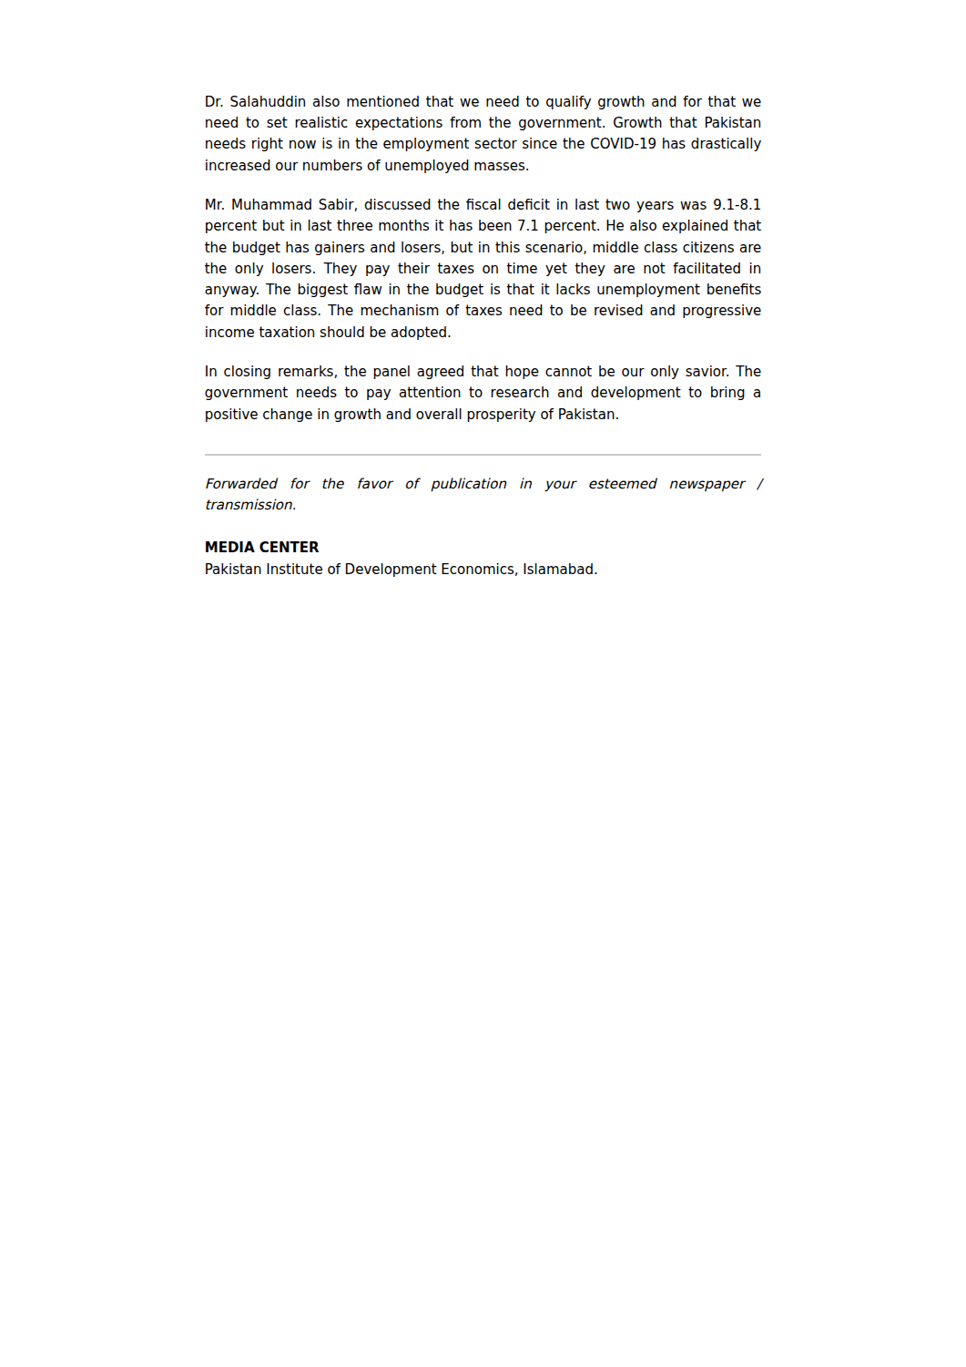Dr. Salahuddin also mentioned that we need to qualify growth and for that we need to set realistic expectations from the government. Growth that Pakistan needs right now is in the employment sector since the COVID-19 has drastically increased our numbers of unemployed masses.
Mr. Muhammad Sabir, discussed the fiscal deficit in last two years was 9.1-8.1 percent but in last three months it has been 7.1 percent. He also explained that the budget has gainers and losers, but in this scenario, middle class citizens are the only losers. They pay their taxes on time yet they are not facilitated in anyway. The biggest flaw in the budget is that it lacks unemployment benefits for middle class. The mechanism of taxes need to be revised and progressive income taxation should be adopted.
In closing remarks, the panel agreed that hope cannot be our only savior. The government needs to pay attention to research and development to bring a positive change in growth and overall prosperity of Pakistan.
Forwarded for the favor of publication in your esteemed newspaper / transmission.
MEDIA CENTER
Pakistan Institute of Development Economics, Islamabad.